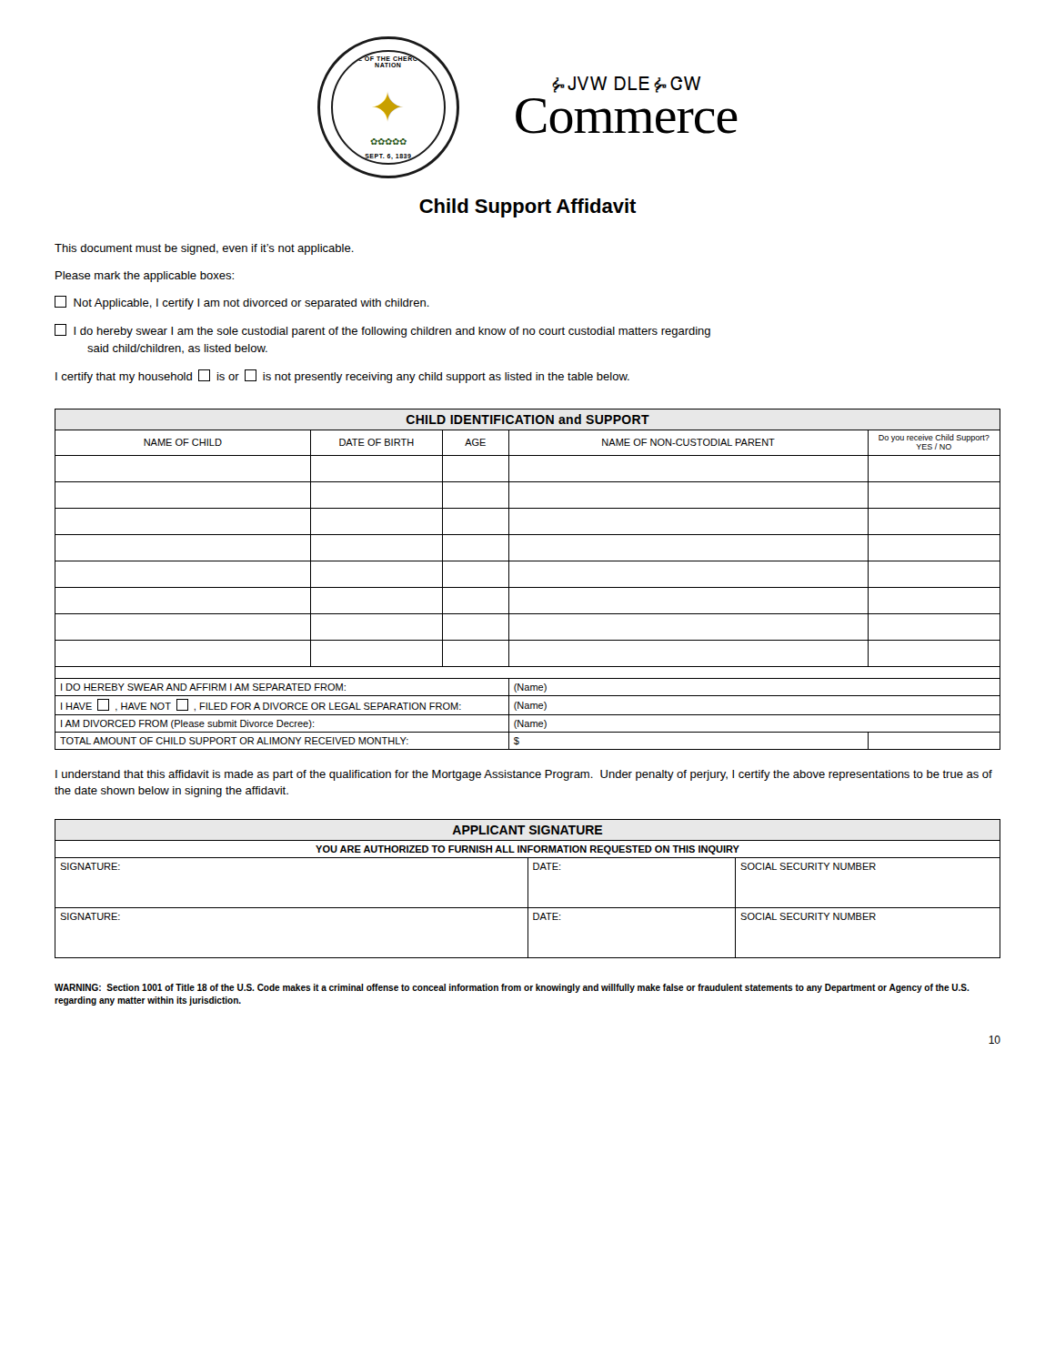SEAL OF THE CHEROKEE NATION
✦
✿✿✿✿✿
SEPT. 6, 1839
ᎊᎫᏙᎳ ᎠᏞᎬᎊᏣᎳ
Commerce
Child Support Affidavit
This document must be signed, even if it’s not applicable.
Please mark the applicable boxes:
Not Applicable, I certify I am not divorced or separated with children.
I do hereby swear I am the sole custodial parent of the following children and know of no court custodial matters regarding said child/children, as listed below.
I certify that my household is or is not presently receiving any child support as listed in the table below.
| CHILD IDENTIFICATION and SUPPORT |
| NAME OF CHILD | DATE OF BIRTH | AGE | NAME OF NON-CUSTODIAL PARENT | Do you receive Child Support? YES / NO |
| I DO HEREBY SWEAR AND AFFIRM I AM SEPARATED FROM: | (Name) |
| I HAVE , HAVE NOT , FILED FOR A DIVORCE OR LEGAL SEPARATION FROM: | (Name) |
| I AM DIVORCED FROM (Please submit Divorce Decree): | (Name) |
| TOTAL AMOUNT OF CHILD SUPPORT OR ALIMONY RECEIVED MONTHLY: | $ | |
I understand that this affidavit is made as part of the qualification for the Mortgage Assistance Program. Under penalty of perjury, I certify the above representations to be true as of the date shown below in signing the affidavit.
| APPLICANT SIGNATURE |
| YOU ARE AUTHORIZED TO FURNISH ALL INFORMATION REQUESTED ON THIS INQUIRY |
| SIGNATURE: | DATE: | SOCIAL SECURITY NUMBER |
| SIGNATURE: | DATE: | SOCIAL SECURITY NUMBER |
WARNING: Section 1001 of Title 18 of the U.S. Code makes it a criminal offense to conceal information from or knowingly and willfully make false or fraudulent statements to any Department or Agency of the U.S. regarding any matter within its jurisdiction.
10